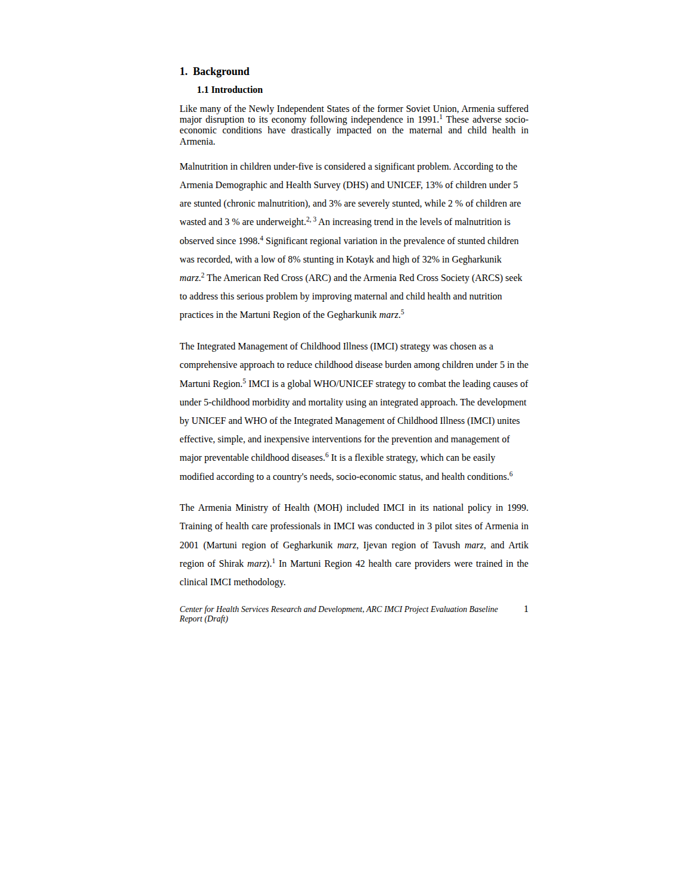1. Background
1.1 Introduction
Like many of the Newly Independent States of the former Soviet Union, Armenia suffered major disruption to its economy following independence in 1991.1 These adverse socio-economic conditions have drastically impacted on the maternal and child health in Armenia.
Malnutrition in children under-five is considered a significant problem. According to the Armenia Demographic and Health Survey (DHS) and UNICEF, 13% of children under 5 are stunted (chronic malnutrition), and 3% are severely stunted, while 2 % of children are wasted and 3 % are underweight.2, 3 An increasing trend in the levels of malnutrition is observed since 1998.4 Significant regional variation in the prevalence of stunted children was recorded, with a low of 8% stunting in Kotayk and high of 32% in Gegharkunik marz.2 The American Red Cross (ARC) and the Armenia Red Cross Society (ARCS) seek to address this serious problem by improving maternal and child health and nutrition practices in the Martuni Region of the Gegharkunik marz.5
The Integrated Management of Childhood Illness (IMCI) strategy was chosen as a comprehensive approach to reduce childhood disease burden among children under 5 in the Martuni Region.5 IMCI is a global WHO/UNICEF strategy to combat the leading causes of under 5-childhood morbidity and mortality using an integrated approach. The development by UNICEF and WHO of the Integrated Management of Childhood Illness (IMCI) unites effective, simple, and inexpensive interventions for the prevention and management of major preventable childhood diseases.6 It is a flexible strategy, which can be easily modified according to a country's needs, socio-economic status, and health conditions.6
The Armenia Ministry of Health (MOH) included IMCI in its national policy in 1999. Training of health care professionals in IMCI was conducted in 3 pilot sites of Armenia in 2001 (Martuni region of Gegharkunik marz, Ijevan region of Tavush marz, and Artik region of Shirak marz).1 In Martuni Region 42 health care providers were trained in the clinical IMCI methodology.
Center for Health Services Research and Development, ARC IMCI Project Evaluation Baseline Report (Draft) 1